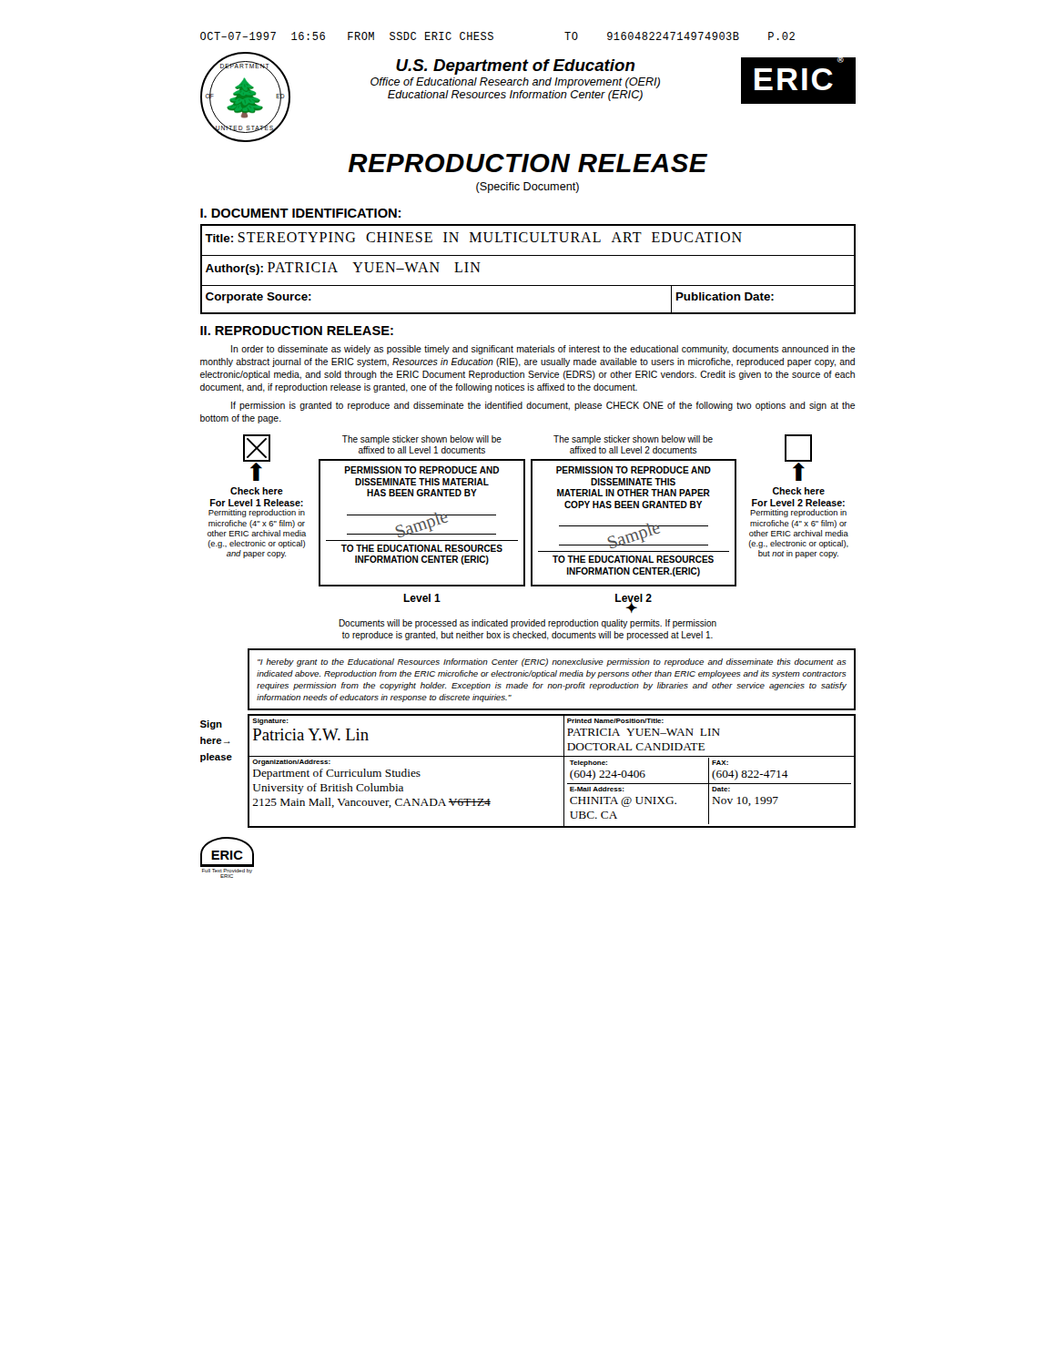OCT–07–1997 16:56 FROM SSDC ERIC CHESS TO 916048224714974903B P.02
DEPARTMENT
OF
ED
🌲
UNITED STATES
U.S. Department of Education
Office of Educational Research and Improvement (OERI)
Educational Resources Information Center (ERIC)
ERIC®
REPRODUCTION RELEASE
(Specific Document)
I. DOCUMENT IDENTIFICATION:
| Title: STEREOTYPING CHINESE IN MULTICULTURAL ART EDUCATION |
| Author(s): PATRICIA YUEN–WAN LIN |
| Corporate Source: | Publication Date: |
II. REPRODUCTION RELEASE:
In order to disseminate as widely as possible timely and significant materials of interest to the educational community, documents announced in the monthly abstract journal of the ERIC system, Resources in Education (RIE), are usually made available to users in microfiche, reproduced paper copy, and electronic/optical media, and sold through the ERIC Document Reproduction Service (EDRS) or other ERIC vendors. Credit is given to the source of each document, and, if reproduction release is granted, one of the following notices is affixed to the document.
If permission is granted to reproduce and disseminate the identified document, please CHECK ONE of the following two options and sign at the bottom of the page.
⬆
Check here
For Level 1 Release:
Permitting reproduction in microfiche (4" x 6" film) or other ERIC archival media (e.g., electronic or optical) and paper copy.
The sample sticker shown below will be
affixed to all Level 1 documents
PERMISSION TO REPRODUCE AND
DISSEMINATE THIS MATERIAL
HAS BEEN GRANTED BY
Sample
TO THE EDUCATIONAL RESOURCES
INFORMATION CENTER (ERIC)
Level 1
The sample sticker shown below will be
affixed to all Level 2 documents
PERMISSION TO REPRODUCE AND
DISSEMINATE THIS
MATERIAL IN OTHER THAN PAPER
COPY HAS BEEN GRANTED BY
Sample
TO THE EDUCATIONAL RESOURCES
INFORMATION CENTER.(ERIC)
Level 2✦
⬆
Check here
For Level 2 Release:
Permitting reproduction in microfiche (4" x 6" film) or other ERIC archival media (e.g., electronic or optical), but not in paper copy.
Documents will be processed as indicated provided reproduction quality permits. If permission
to reproduce is granted, but neither box is checked, documents will be processed at Level 1.
"I hereby grant to the Educational Resources Information Center (ERIC) nonexclusive permission to reproduce and disseminate this document as indicated above. Reproduction from the ERIC microfiche or electronic/optical media by persons other than ERIC employees and its system contractors requires permission from the copyright holder. Exception is made for non-profit reproduction by libraries and other service agencies to satisfy information needs of educators in response to discrete inquiries."
Sign
here→
please
| Signature: Patricia Y.W. Lin | Printed Name/Position/Title: PATRICIA YUEN–WAN LIN DOCTORAL CANDIDATE |
| Organization/Address: Department of Curriculum Studies University of British Columbia 2125 Main Mall, Vancouver, CANADA V6T1Z4 | / Telephone: (604) 224-0406 / FAX: (604) 822-4714 / / E-Mail Address: CHINITA @ UNIXG. UBC. CA / Date: Nov 10, 1997 / |
ERIC
Full Text Provided by ERIC